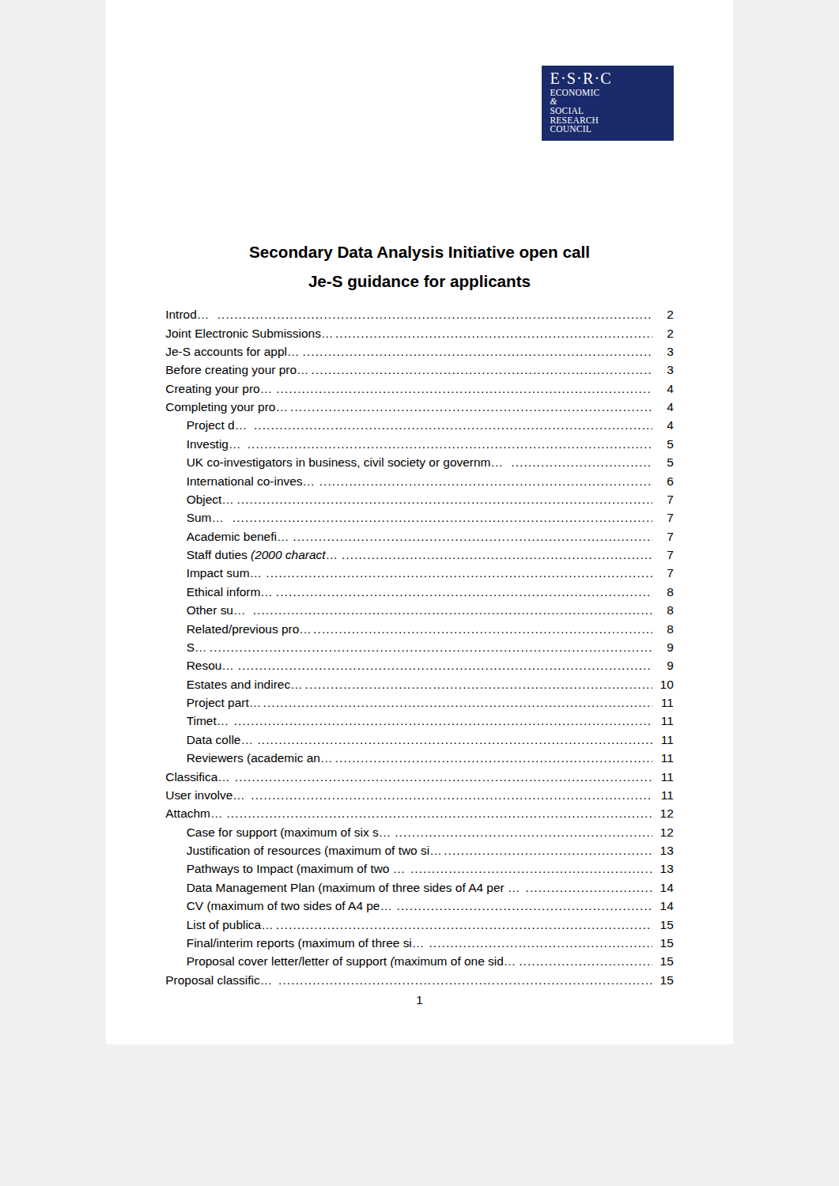E·S·R·C Economic & Social Research Council
Secondary Data Analysis Initiative open call Je-S guidance for applicants
Introduction.................................................................................................................................. 2
Joint Electronic Submissions (Je-S)..................................................................................... 2
Je-S accounts for applicants............................................................................................. 3
Before creating your proposal......................................................................................... 3
Creating your proposal.................................................................................................... 4
Completing your proposal................................................................................................ 4
Project details............................................................................................................. 4
Investigators............................................................................................................... 5
UK co-investigators in business, civil society or government bodies..................................... 5
International co-investigators............................................................................................. 6
Objectives.................................................................................................................. 7
Summary.................................................................................................................... 7
Academic beneficiaries..................................................................................................... 7
Staff duties (2000 character limit)..................................................................................... 7
Impact summary......................................................................................................... 7
Ethical information..................................................................................................... 8
Other support............................................................................................................ 8
Related/previous proposals.............................................................................................. 8
Staff......................................................................................................................... 9
Resources.................................................................................................................. 9
Estates and indirect costs................................................................................................. 10
Project partners......................................................................................................... 11
Timetable.................................................................................................................. 11
Data collection........................................................................................................... 11
Reviewers (academic and user)....................................................................................... 11
Classifications................................................................................................................. 11
User involvement.......................................................................................................... 11
Attachments.................................................................................................................. 12
Case for support (maximum of six sides of A4)......................................................................... 12
Justification of resources (maximum of two sides of A4)......................................................... 13
Pathways to Impact (maximum of two sides of A4)..................................................................... 13
Data Management Plan (maximum of three sides of A4 per applicant)................................. 14
CV (maximum of two sides of A4 per applicant)......................................................................... 14
List of publications..................................................................................................... 15
Final/interim reports (maximum of three sides of A4)............................................................. 15
Proposal cover letter/letter of support (maximum of one side of A4).................................. 15
Proposal classifications.................................................................................................... 15
1